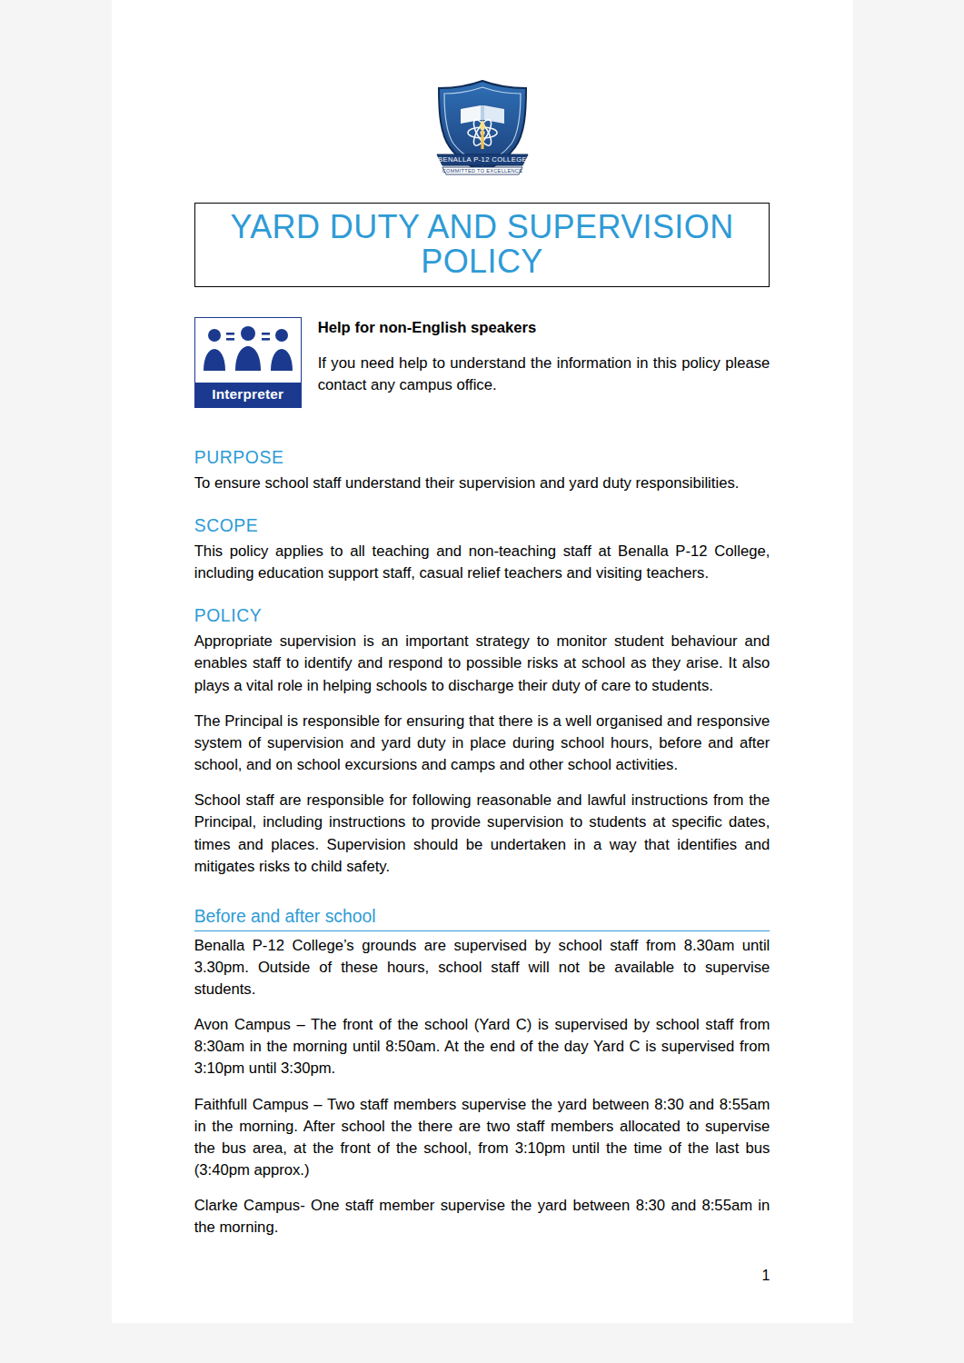BENALLA P-12 COLLEGE COMMITTED TO EXCELLENCE
YARD DUTY AND SUPERVISION POLICY
Interpreter
Help for non-English speakers
If you need help to understand the information in this policy please contact any campus office.
Purpose
To ensure school staff understand their supervision and yard duty responsibilities.
Scope
This policy applies to all teaching and non-teaching staff at Benalla P-12 College, including education support staff, casual relief teachers and visiting teachers.
Policy
Appropriate supervision is an important strategy to monitor student behaviour and enables staff to identify and respond to possible risks at school as they arise. It also plays a vital role in helping schools to discharge their duty of care to students.
The Principal is responsible for ensuring that there is a well organised and responsive system of supervision and yard duty in place during school hours, before and after school, and on school excursions and camps and other school activities.
School staff are responsible for following reasonable and lawful instructions from the Principal, including instructions to provide supervision to students at specific dates, times and places. Supervision should be undertaken in a way that identifies and mitigates risks to child safety.
Before and after school
Benalla P-12 College’s grounds are supervised by school staff from 8.30am until 3.30pm. Outside of these hours, school staff will not be available to supervise students.
Avon Campus – The front of the school (Yard C) is supervised by school staff from 8:30am in the morning until 8:50am. At the end of the day Yard C is supervised from 3:10pm until 3:30pm.
Faithfull Campus – Two staff members supervise the yard between 8:30 and 8:55am in the morning. After school the there are two staff members allocated to supervise the bus area, at the front of the school, from 3:10pm until the time of the last bus (3:40pm approx.)
Clarke Campus- One staff member supervise the yard between 8:30 and 8:55am in the morning.
1